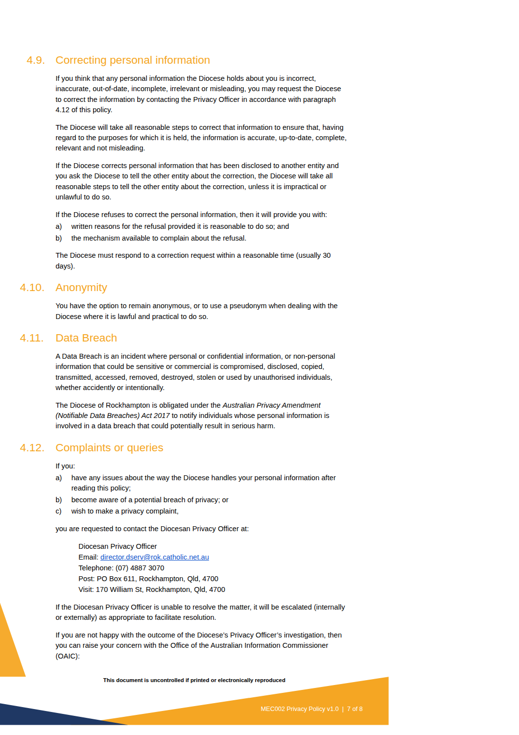4.9. Correcting personal information
If you think that any personal information the Diocese holds about you is incorrect, inaccurate, out-of-date, incomplete, irrelevant or misleading, you may request the Diocese to correct the information by contacting the Privacy Officer in accordance with paragraph 4.12 of this policy.
The Diocese will take all reasonable steps to correct that information to ensure that, having regard to the purposes for which it is held, the information is accurate, up-to-date, complete, relevant and not misleading.
If the Diocese corrects personal information that has been disclosed to another entity and you ask the Diocese to tell the other entity about the correction, the Diocese will take all reasonable steps to tell the other entity about the correction, unless it is impractical or unlawful to do so.
If the Diocese refuses to correct the personal information, then it will provide you with:
a) written reasons for the refusal provided it is reasonable to do so; and
b) the mechanism available to complain about the refusal.
The Diocese must respond to a correction request within a reasonable time (usually 30 days).
4.10. Anonymity
You have the option to remain anonymous, or to use a pseudonym when dealing with the Diocese where it is lawful and practical to do so.
4.11. Data Breach
A Data Breach is an incident where personal or confidential information, or non-personal information that could be sensitive or commercial is compromised, disclosed, copied, transmitted, accessed, removed, destroyed, stolen or used by unauthorised individuals, whether accidently or intentionally.
The Diocese of Rockhampton is obligated under the Australian Privacy Amendment (Notifiable Data Breaches) Act 2017 to notify individuals whose personal information is involved in a data breach that could potentially result in serious harm.
4.12. Complaints or queries
If you:
a) have any issues about the way the Diocese handles your personal information after reading this policy;
b) become aware of a potential breach of privacy; or
c) wish to make a privacy complaint,
you are requested to contact the Diocesan Privacy Officer at:
Diocesan Privacy Officer
Email: director.dserv@rok.catholic.net.au
Telephone: (07) 4887 3070
Post: PO Box 611, Rockhampton, Qld, 4700
Visit: 170 William St, Rockhampton, Qld, 4700
If the Diocesan Privacy Officer is unable to resolve the matter, it will be escalated (internally or externally) as appropriate to facilitate resolution.
If you are not happy with the outcome of the Diocese’s Privacy Officer’s investigation, then you can raise your concern with the Office of the Australian Information Commissioner (OAIC):
This document is uncontrolled if printed or electronically reproduced
MEC002 Privacy Policy v1.0 | 7 of 8